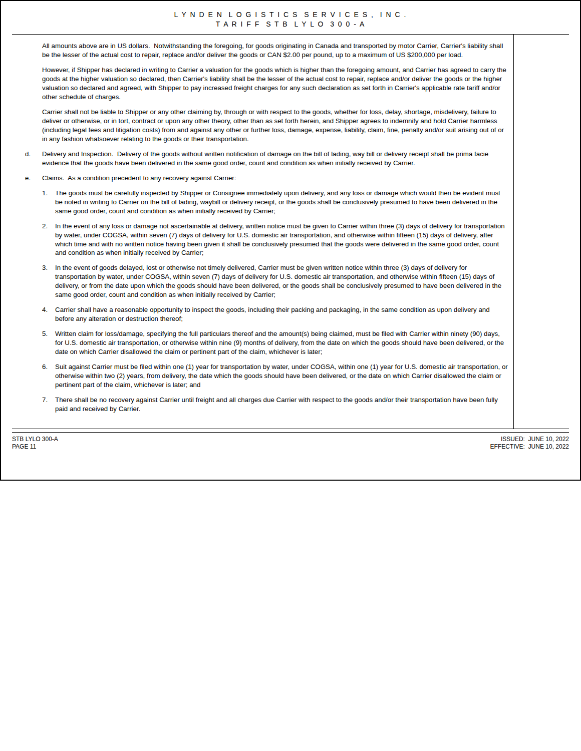L Y N D E N L O G I S T I C S S E R V I C E S , I N C .
T A R I F F S T B L Y L O 3 0 0 - A
All amounts above are in US dollars. Notwithstanding the foregoing, for goods originating in Canada and transported by motor Carrier, Carrier's liability shall be the lesser of the actual cost to repair, replace and/or deliver the goods or CAN $2.00 per pound, up to a maximum of US $200,000 per load.
However, if Shipper has declared in writing to Carrier a valuation for the goods which is higher than the foregoing amount, and Carrier has agreed to carry the goods at the higher valuation so declared, then Carrier's liability shall be the lesser of the actual cost to repair, replace and/or deliver the goods or the higher valuation so declared and agreed, with Shipper to pay increased freight charges for any such declaration as set forth in Carrier's applicable rate tariff and/or other schedule of charges.
Carrier shall not be liable to Shipper or any other claiming by, through or with respect to the goods, whether for loss, delay, shortage, misdelivery, failure to deliver or otherwise, or in tort, contract or upon any other theory, other than as set forth herein, and Shipper agrees to indemnify and hold Carrier harmless (including legal fees and litigation costs) from and against any other or further loss, damage, expense, liability, claim, fine, penalty and/or suit arising out of or in any fashion whatsoever relating to the goods or their transportation.
d.
Delivery and Inspection. Delivery of the goods without written notification of damage on the bill of lading, way bill or delivery receipt shall be prima facie evidence that the goods have been delivered in the same good order, count and condition as when initially received by Carrier.
e.
Claims. As a condition precedent to any recovery against Carrier:
1.
The goods must be carefully inspected by Shipper or Consignee immediately upon delivery, and any loss or damage which would then be evident must be noted in writing to Carrier on the bill of lading, waybill or delivery receipt, or the goods shall be conclusively presumed to have been delivered in the same good order, count and condition as when initially received by Carrier;
2.
In the event of any loss or damage not ascertainable at delivery, written notice must be given to Carrier within three (3) days of delivery for transportation by water, under COGSA, within seven (7) days of delivery for U.S. domestic air transportation, and otherwise within fifteen (15) days of delivery, after which time and with no written notice having been given it shall be conclusively presumed that the goods were delivered in the same good order, count and condition as when initially received by Carrier;
3.
In the event of goods delayed, lost or otherwise not timely delivered, Carrier must be given written notice within three (3) days of delivery for transportation by water, under COGSA, within seven (7) days of delivery for U.S. domestic air transportation, and otherwise within fifteen (15) days of delivery, or from the date upon which the goods should have been delivered, or the goods shall be conclusively presumed to have been delivered in the same good order, count and condition as when initially received by Carrier;
4.
Carrier shall have a reasonable opportunity to inspect the goods, including their packing and packaging, in the same condition as upon delivery and before any alteration or destruction thereof;
5.
Written claim for loss/damage, specifying the full particulars thereof and the amount(s) being claimed, must be filed with Carrier within ninety (90) days, for U.S. domestic air transportation, or otherwise within nine (9) months of delivery, from the date on which the goods should have been delivered, or the date on which Carrier disallowed the claim or pertinent part of the claim, whichever is later;
6.
Suit against Carrier must be filed within one (1) year for transportation by water, under COGSA, within one (1) year for U.S. domestic air transportation, or otherwise within two (2) years, from delivery, the date which the goods should have been delivered, or the date on which Carrier disallowed the claim or pertinent part of the claim, whichever is later; and
7.
There shall be no recovery against Carrier until freight and all charges due Carrier with respect to the goods and/or their transportation have been fully paid and received by Carrier.
STB LYLO 300-A
PAGE 11
ISSUED: JUNE 10, 2022
EFFECTIVE: JUNE 10, 2022